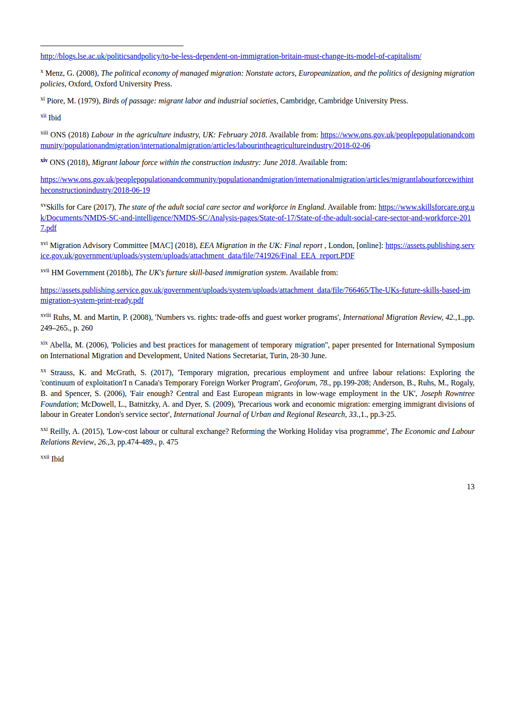http://blogs.lse.ac.uk/politicsandpolicy/to-be-less-dependent-on-immigration-britain-must-change-its-model-of-capitalism/
x Menz, G. (2008), The political economy of managed migration: Nonstate actors, Europeanization, and the politics of designing migration policies, Oxford, Oxford University Press.
xi Piore, M. (1979), Birds of passage: migrant labor and industrial societies, Cambridge, Cambridge University Press.
xii Ibid
xiii ONS (2018) Labour in the agriculture industry, UK: February 2018. Available from: https://www.ons.gov.uk/peoplepopulationandcommunity/populationandmigration/internationalmigration/articles/labourintheagricultureindustry/2018-02-06
xiv ONS (2018), Migrant labour force within the construction industry: June 2018. Available from:
https://www.ons.gov.uk/peoplepopulationandcommunity/populationandmigration/internationalmigration/articles/migrantlabourforcewithintheconstructionindustry/2018-06-19
xvSkills for Care (2017), The state of the adult social care sector and workforce in England. Available from: https://www.skillsforcare.org.uk/Documents/NMDS-SC-and-intelligence/NMDS-SC/Analysis-pages/State-of-17/State-of-the-adult-social-care-sector-and-workforce-2017.pdf
xvi Migration Advisory Committee [MAC] (2018), EEA Migration in the UK: Final report , London, [online]: https://assets.publishing.service.gov.uk/government/uploads/system/uploads/attachment_data/file/741926/Final_EEA_report.PDF
xvii HM Government (2018b), The UK's furture skill-based immigration system. Available from:
https://assets.publishing.service.gov.uk/government/uploads/system/uploads/attachment_data/file/766465/The-UKs-future-skills-based-immigration-system-print-ready.pdf
xviii Ruhs, M. and Martin, P. (2008), 'Numbers vs. rights: trade-offs and guest worker programs', International Migration Review, 42.,1.,pp. 249–265., p. 260
xix Abella, M. (2006), 'Policies and best practices for management of temporary migration'', paper presented for International Symposium on International Migration and Development, United Nations Secretariat, Turin, 28-30 June.
xx Strauss, K. and McGrath, S. (2017), 'Temporary migration, precarious employment and unfree labour relations: Exploring the 'continuum of exploitation'I n Canada's Temporary Foreign Worker Program', Geoforum, 78., pp.199-208; Anderson, B., Ruhs, M., Rogaly, B. and Spencer, S. (2006), 'Fair enough? Central and East European migrants in low-wage employment in the UK', Joseph Rowntree Foundation; McDowell, L., Batnitzky, A. and Dyer, S. (2009), 'Precarious work and economic migration: emerging immigrant divisions of labour in Greater London's service sector', International Journal of Urban and Regional Research, 33.,1., pp.3-25.
xxi Reilly, A. (2015), 'Low-cost labour or cultural exchange? Reforming the Working Holiday visa programme', The Economic and Labour Relations Review, 26.,3, pp.474-489., p. 475
xxii Ibid
13